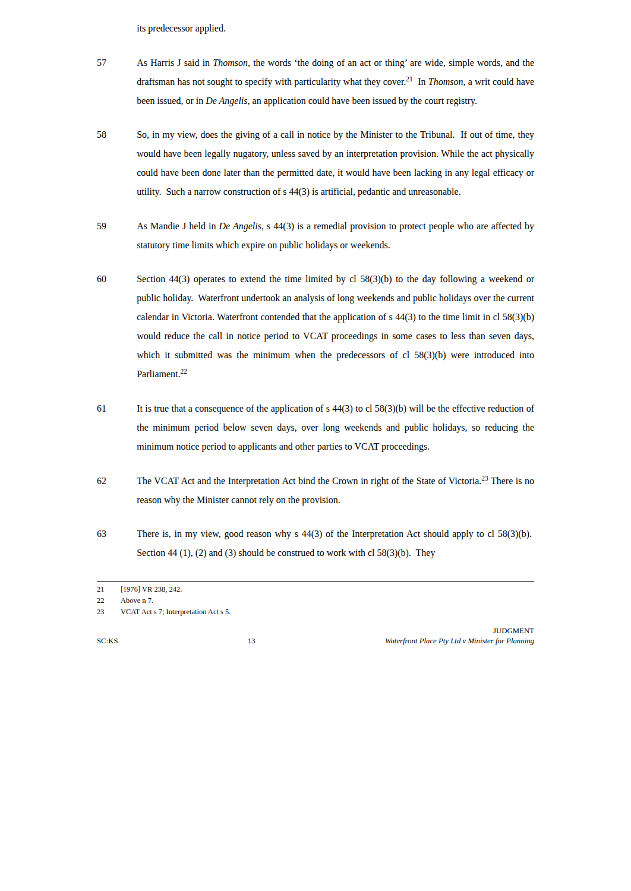its predecessor applied.
57 As Harris J said in Thomson, the words ‘the doing of an act or thing’ are wide, simple words, and the draftsman has not sought to specify with particularity what they cover.21 In Thomson, a writ could have been issued, or in De Angelis, an application could have been issued by the court registry.
58 So, in my view, does the giving of a call in notice by the Minister to the Tribunal. If out of time, they would have been legally nugatory, unless saved by an interpretation provision. While the act physically could have been done later than the permitted date, it would have been lacking in any legal efficacy or utility. Such a narrow construction of s 44(3) is artificial, pedantic and unreasonable.
59 As Mandie J held in De Angelis, s 44(3) is a remedial provision to protect people who are affected by statutory time limits which expire on public holidays or weekends.
60 Section 44(3) operates to extend the time limited by cl 58(3)(b) to the day following a weekend or public holiday. Waterfront undertook an analysis of long weekends and public holidays over the current calendar in Victoria. Waterfront contended that the application of s 44(3) to the time limit in cl 58(3)(b) would reduce the call in notice period to VCAT proceedings in some cases to less than seven days, which it submitted was the minimum when the predecessors of cl 58(3)(b) were introduced into Parliament.22
61 It is true that a consequence of the application of s 44(3) to cl 58(3)(b) will be the effective reduction of the minimum period below seven days, over long weekends and public holidays, so reducing the minimum notice period to applicants and other parties to VCAT proceedings.
62 The VCAT Act and the Interpretation Act bind the Crown in right of the State of Victoria.23 There is no reason why the Minister cannot rely on the provision.
63 There is, in my view, good reason why s 44(3) of the Interpretation Act should apply to cl 58(3)(b). Section 44 (1), (2) and (3) should be construed to work with cl 58(3)(b). They
21[1976] VR 238, 242.
22 Above n 7.
23 VCAT Act s 7; Interpretation Act s 5.
SC:KS
13
JUDGMENT
Waterfront Place Pty Ltd v Minister for Planning